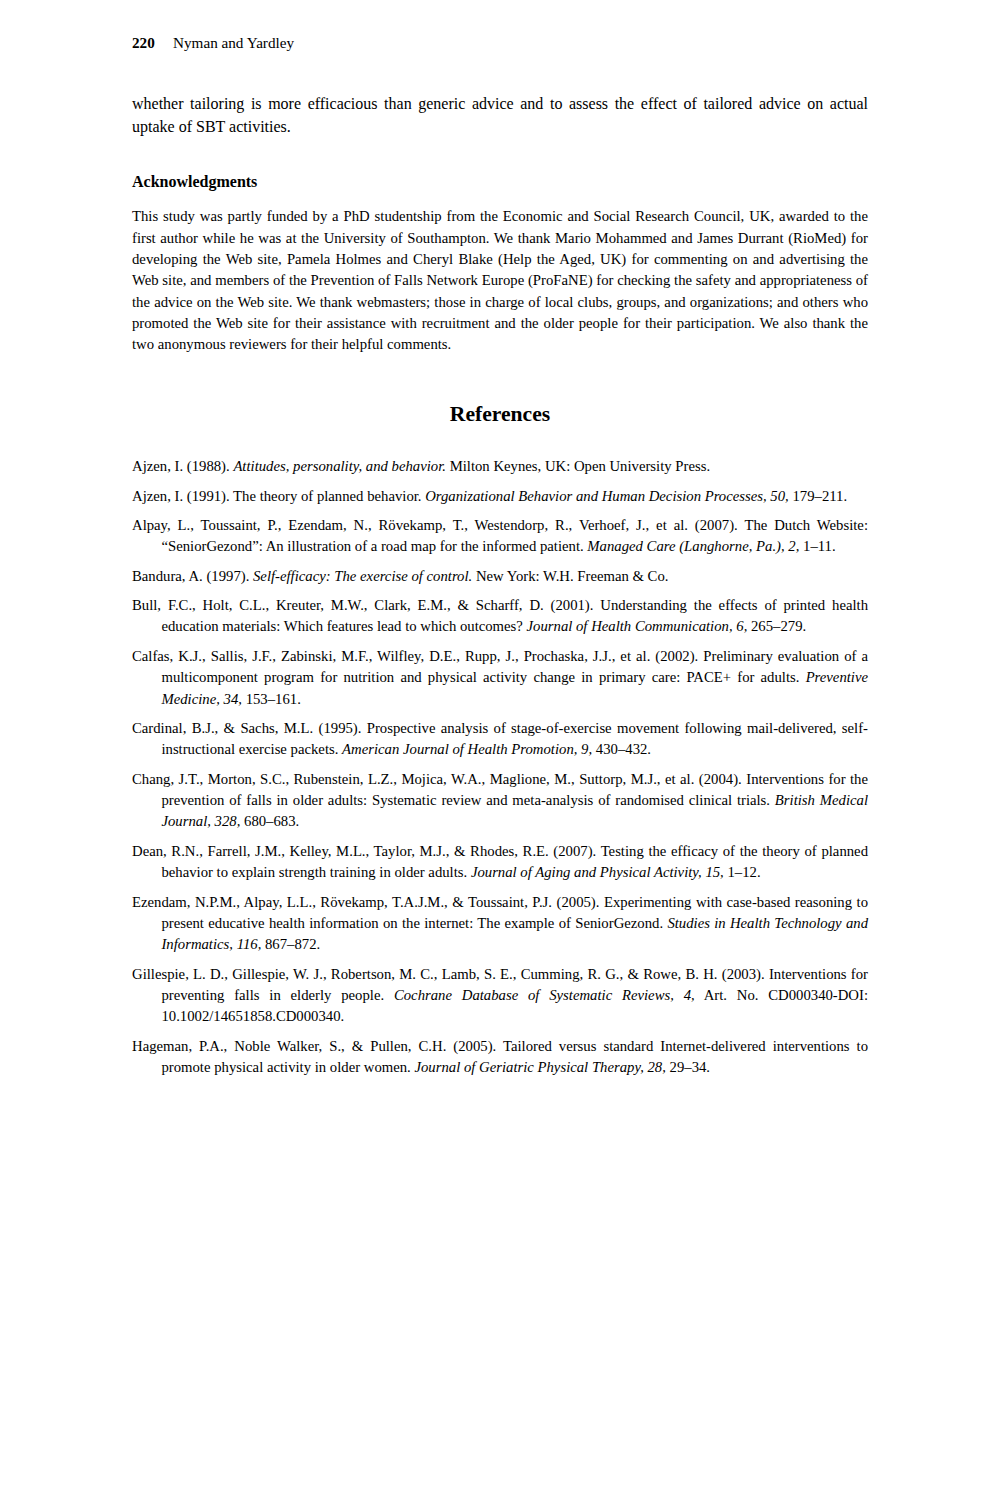220 Nyman and Yardley
whether tailoring is more efficacious than generic advice and to assess the effect of tailored advice on actual uptake of SBT activities.
Acknowledgments
This study was partly funded by a PhD studentship from the Economic and Social Research Council, UK, awarded to the first author while he was at the University of Southampton. We thank Mario Mohammed and James Durrant (RioMed) for developing the Web site, Pamela Holmes and Cheryl Blake (Help the Aged, UK) for commenting on and advertising the Web site, and members of the Prevention of Falls Network Europe (ProFaNE) for checking the safety and appropriateness of the advice on the Web site. We thank webmasters; those in charge of local clubs, groups, and organizations; and others who promoted the Web site for their assistance with recruitment and the older people for their participation. We also thank the two anonymous reviewers for their helpful comments.
References
Ajzen, I. (1988). Attitudes, personality, and behavior. Milton Keynes, UK: Open University Press.
Ajzen, I. (1991). The theory of planned behavior. Organizational Behavior and Human Decision Processes, 50, 179–211.
Alpay, L., Toussaint, P., Ezendam, N., Rövekamp, T., Westendorp, R., Verhoef, J., et al. (2007). The Dutch Website: “SeniorGezond”: An illustration of a road map for the informed patient. Managed Care (Langhorne, Pa.), 2, 1–11.
Bandura, A. (1997). Self-efficacy: The exercise of control. New York: W.H. Freeman & Co.
Bull, F.C., Holt, C.L., Kreuter, M.W., Clark, E.M., & Scharff, D. (2001). Understanding the effects of printed health education materials: Which features lead to which outcomes? Journal of Health Communication, 6, 265–279.
Calfas, K.J., Sallis, J.F., Zabinski, M.F., Wilfley, D.E., Rupp, J., Prochaska, J.J., et al. (2002). Preliminary evaluation of a multicomponent program for nutrition and physical activity change in primary care: PACE+ for adults. Preventive Medicine, 34, 153–161.
Cardinal, B.J., & Sachs, M.L. (1995). Prospective analysis of stage-of-exercise movement following mail-delivered, self-instructional exercise packets. American Journal of Health Promotion, 9, 430–432.
Chang, J.T., Morton, S.C., Rubenstein, L.Z., Mojica, W.A., Maglione, M., Suttorp, M.J., et al. (2004). Interventions for the prevention of falls in older adults: Systematic review and meta-analysis of randomised clinical trials. British Medical Journal, 328, 680–683.
Dean, R.N., Farrell, J.M., Kelley, M.L., Taylor, M.J., & Rhodes, R.E. (2007). Testing the efficacy of the theory of planned behavior to explain strength training in older adults. Journal of Aging and Physical Activity, 15, 1–12.
Ezendam, N.P.M., Alpay, L.L., Rövekamp, T.A.J.M., & Toussaint, P.J. (2005). Experimenting with case-based reasoning to present educative health information on the internet: The example of SeniorGezond. Studies in Health Technology and Informatics, 116, 867–872.
Gillespie, L. D., Gillespie, W. J., Robertson, M. C., Lamb, S. E., Cumming, R. G., & Rowe, B. H. (2003). Interventions for preventing falls in elderly people. Cochrane Database of Systematic Reviews, 4, Art. No. CD000340-DOI: 10.1002/14651858.CD000340.
Hageman, P.A., Noble Walker, S., & Pullen, C.H. (2005). Tailored versus standard Internet-delivered interventions to promote physical activity in older women. Journal of Geriatric Physical Therapy, 28, 29–34.